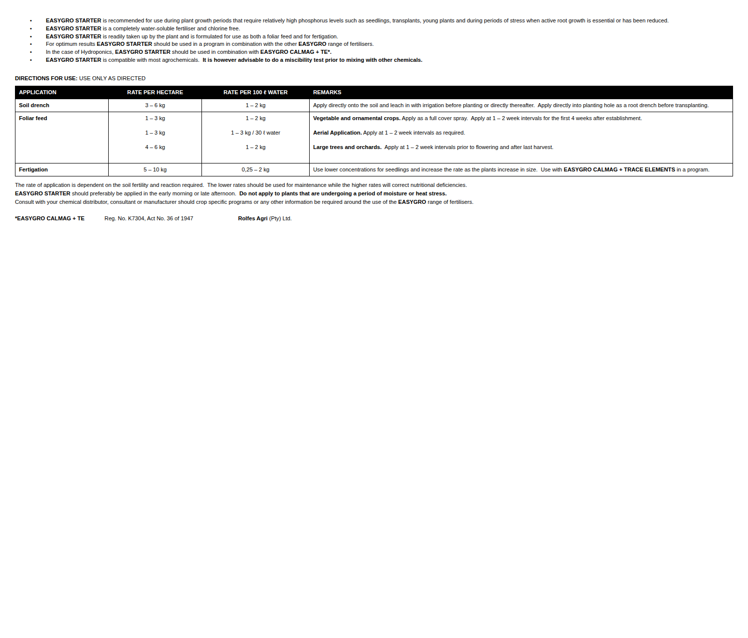EASYGRO STARTER is recommended for use during plant growth periods that require relatively high phosphorus levels such as seedlings, transplants, young plants and during periods of stress when active root growth is essential or has been reduced.
EASYGRO STARTER is a completely water-soluble fertiliser and chlorine free.
EASYGRO STARTER is readily taken up by the plant and is formulated for use as both a foliar feed and for fertigation.
For optimum results EASYGRO STARTER should be used in a program in combination with the other EASYGRO range of fertilisers.
In the case of Hydroponics, EASYGRO STARTER should be used in combination with EASYGRO CALMAG + TE*.
EASYGRO STARTER is compatible with most agrochemicals. It is however advisable to do a miscibility test prior to mixing with other chemicals.
DIRECTIONS FOR USE: USE ONLY AS DIRECTED
| APPLICATION | RATE PER HECTARE | RATE PER 100 ℓ WATER | REMARKS |
| --- | --- | --- | --- |
| Soil drench | 3 – 6 kg | 1 – 2 kg | Apply directly onto the soil and leach in with irrigation before planting or directly thereafter. Apply directly into planting hole as a root drench before transplanting. |
| Foliar feed | 1 – 3 kg 1 – 3 kg 4 – 6 kg | 1 – 2 kg 1 – 3 kg / 30 ℓ water 1 – 2 kg | Vegetable and ornamental crops. Apply as a full cover spray. Apply at 1 – 2 week intervals for the first 4 weeks after establishment. Aerial Application. Apply at 1 – 2 week intervals as required. Large trees and orchards. Apply at 1 – 2 week intervals prior to flowering and after last harvest. |
| Fertigation | 5 – 10 kg | 0,25 – 2 kg | Use lower concentrations for seedlings and increase the rate as the plants increase in size. Use with EASYGRO CALMAG + TRACE ELEMENTS in a program. |
The rate of application is dependent on the soil fertility and reaction required. The lower rates should be used for maintenance while the higher rates will correct nutritional deficiencies.
EASYGRO STARTER should preferably be applied in the early morning or late afternoon. Do not apply to plants that are undergoing a period of moisture or heat stress.
Consult with your chemical distributor, consultant or manufacturer should crop specific programs or any other information be required around the use of the EASYGRO range of fertilisers.
*EASYGRO CALMAG + TE Reg. No. K7304, Act No. 36 of 1947 Rolfes Agri (Pty) Ltd.